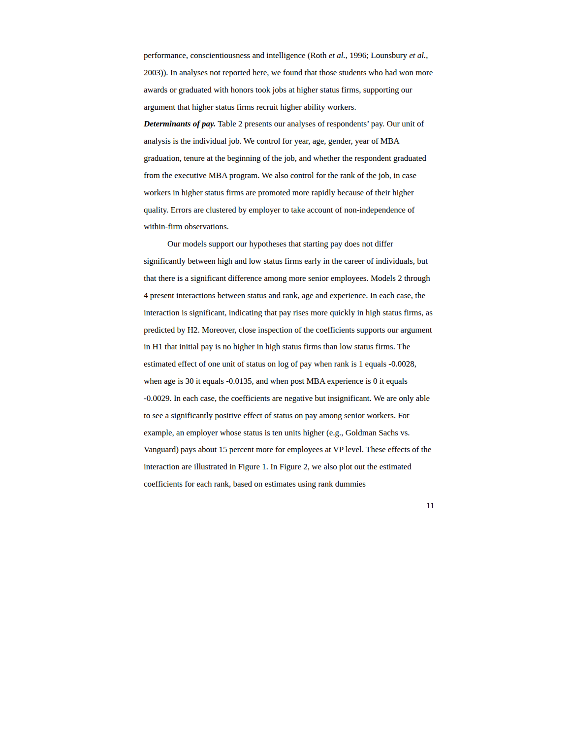performance, conscientiousness and intelligence (Roth et al., 1996; Lounsbury et al., 2003)). In analyses not reported here, we found that those students who had won more awards or graduated with honors took jobs at higher status firms, supporting our argument that higher status firms recruit higher ability workers.
Determinants of pay. Table 2 presents our analyses of respondents’ pay. Our unit of analysis is the individual job. We control for year, age, gender, year of MBA graduation, tenure at the beginning of the job, and whether the respondent graduated from the executive MBA program. We also control for the rank of the job, in case workers in higher status firms are promoted more rapidly because of their higher quality. Errors are clustered by employer to take account of non-independence of within-firm observations.
Our models support our hypotheses that starting pay does not differ significantly between high and low status firms early in the career of individuals, but that there is a significant difference among more senior employees. Models 2 through 4 present interactions between status and rank, age and experience. In each case, the interaction is significant, indicating that pay rises more quickly in high status firms, as predicted by H2. Moreover, close inspection of the coefficients supports our argument in H1 that initial pay is no higher in high status firms than low status firms. The estimated effect of one unit of status on log of pay when rank is 1 equals -0.0028, when age is 30 it equals -0.0135, and when post MBA experience is 0 it equals -0.0029. In each case, the coefficients are negative but insignificant. We are only able to see a significantly positive effect of status on pay among senior workers. For example, an employer whose status is ten units higher (e.g., Goldman Sachs vs. Vanguard) pays about 15 percent more for employees at VP level. These effects of the interaction are illustrated in Figure 1. In Figure 2, we also plot out the estimated coefficients for each rank, based on estimates using rank dummies
11